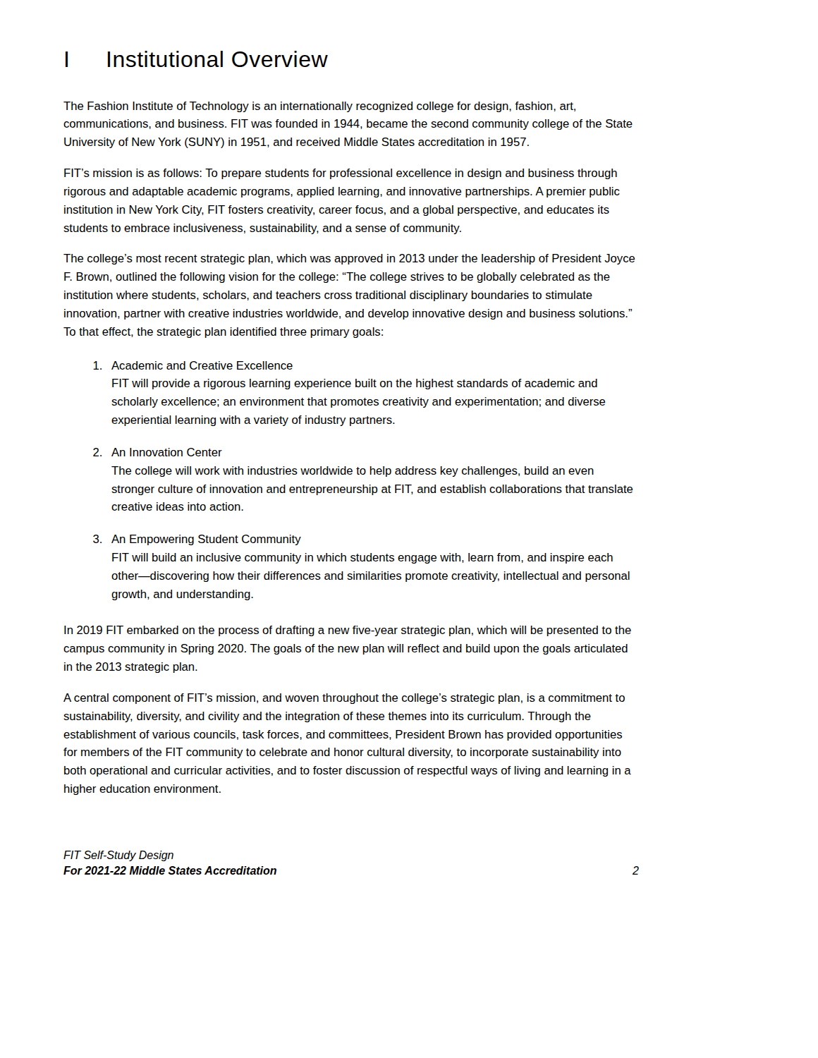IInstitutional Overview
The Fashion Institute of Technology is an internationally recognized college for design, fashion, art, communications, and business. FIT was founded in 1944, became the second community college of the State University of New York (SUNY) in 1951, and received Middle States accreditation in 1957.
FIT’s mission is as follows: To prepare students for professional excellence in design and business through rigorous and adaptable academic programs, applied learning, and innovative partnerships. A premier public institution in New York City, FIT fosters creativity, career focus, and a global perspective, and educates its students to embrace inclusiveness, sustainability, and a sense of community.
The college’s most recent strategic plan, which was approved in 2013 under the leadership of President Joyce F. Brown, outlined the following vision for the college: “The college strives to be globally celebrated as the institution where students, scholars, and teachers cross traditional disciplinary boundaries to stimulate innovation, partner with creative industries worldwide, and develop innovative design and business solutions.” To that effect, the strategic plan identified three primary goals:
Academic and Creative Excellence FIT will provide a rigorous learning experience built on the highest standards of academic and scholarly excellence; an environment that promotes creativity and experimentation; and diverse experiential learning with a variety of industry partners.
An Innovation Center The college will work with industries worldwide to help address key challenges, build an even stronger culture of innovation and entrepreneurship at FIT, and establish collaborations that translate creative ideas into action.
An Empowering Student Community FIT will build an inclusive community in which students engage with, learn from, and inspire each other—discovering how their differences and similarities promote creativity, intellectual and personal growth, and understanding.
In 2019 FIT embarked on the process of drafting a new five-year strategic plan, which will be presented to the campus community in Spring 2020. The goals of the new plan will reflect and build upon the goals articulated in the 2013 strategic plan.
A central component of FIT’s mission, and woven throughout the college’s strategic plan, is a commitment to sustainability, diversity, and civility and the integration of these themes into its curriculum. Through the establishment of various councils, task forces, and committees, President Brown has provided opportunities for members of the FIT community to celebrate and honor cultural diversity, to incorporate sustainability into both operational and curricular activities, and to foster discussion of respectful ways of living and learning in a higher education environment.
FIT Self-Study Design
For 2021-22 Middle States Accreditation 2